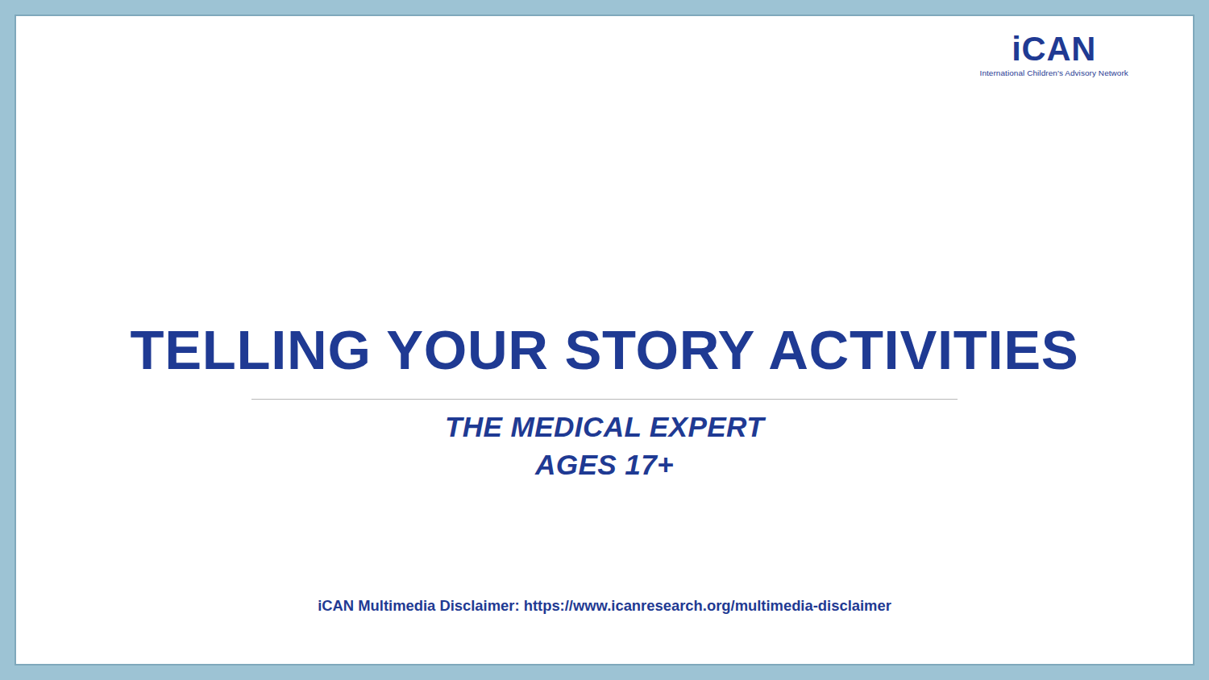iCAN
International Children's Advisory Network
TELLING YOUR STORY ACTIVITIES
THE MEDICAL EXPERT
AGES 17+
iCAN Multimedia Disclaimer: https://www.icanresearch.org/multimedia-disclaimer